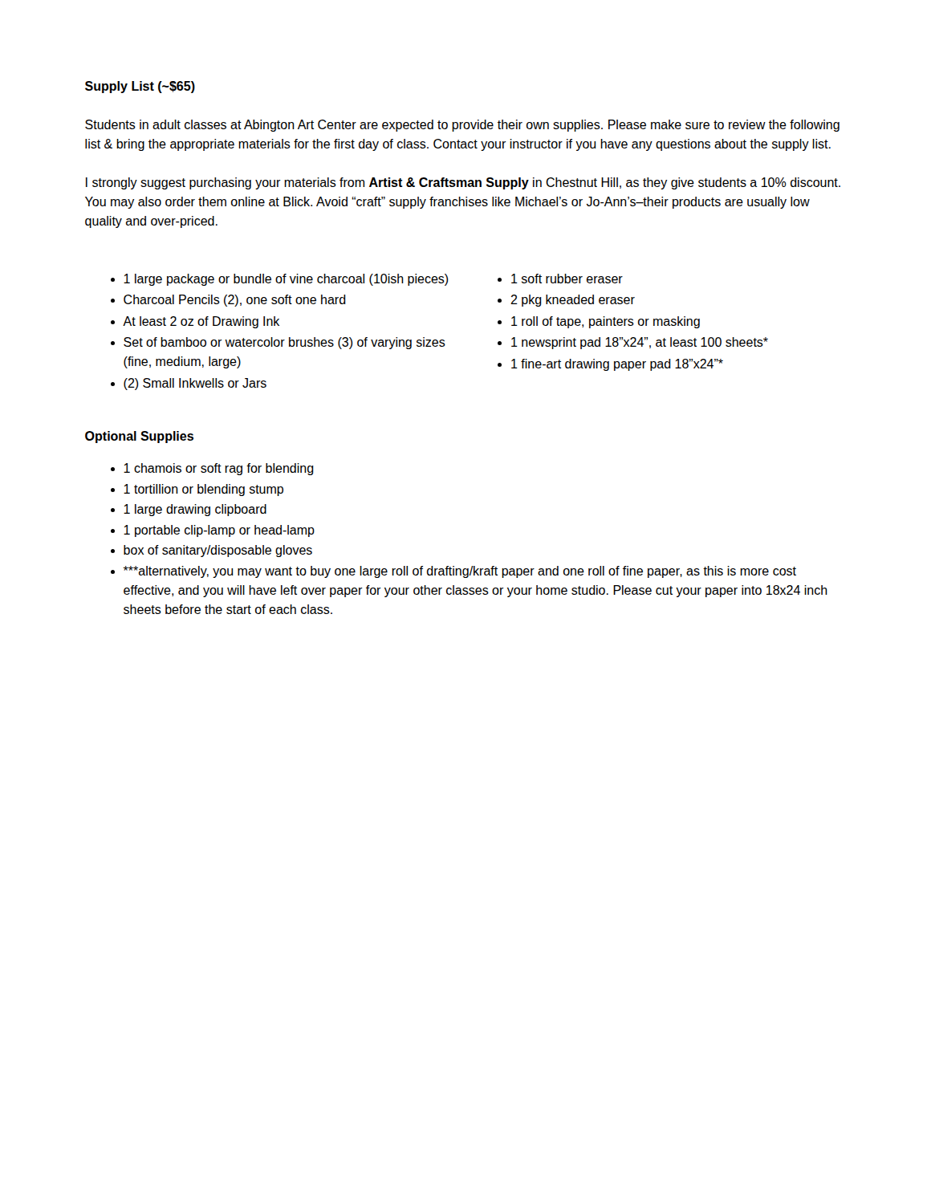Supply List (~$65)
Students in adult classes at Abington Art Center are expected to provide their own supplies. Please make sure to review the following list & bring the appropriate materials for the first day of class. Contact your instructor if you have any questions about the supply list.
I strongly suggest purchasing your materials from Artist & Craftsman Supply in Chestnut Hill, as they give students a 10% discount. You may also order them online at Blick. Avoid “craft” supply franchises like Michael’s or Jo-Ann’s–their products are usually low quality and over-priced.
1 large package or bundle of vine charcoal (10ish pieces)
Charcoal Pencils (2), one soft one hard
At least 2 oz of Drawing Ink
Set of bamboo or watercolor brushes (3) of varying sizes (fine, medium, large)
(2) Small Inkwells or Jars
1 soft rubber eraser
2 pkg kneaded eraser
1 roll of tape, painters or masking
1 newsprint pad 18”x24”, at least 100 sheets*
1 fine-art drawing paper pad 18”x24”*
Optional Supplies
1 chamois or soft rag for blending
1 tortillion or blending stump
1 large drawing clipboard
1 portable clip-lamp or head-lamp
box of sanitary/disposable gloves
***alternatively, you may want to buy one large roll of drafting/kraft paper and one roll of fine paper, as this is more cost effective, and you will have left over paper for your other classes or your home studio. Please cut your paper into 18x24 inch sheets before the start of each class.